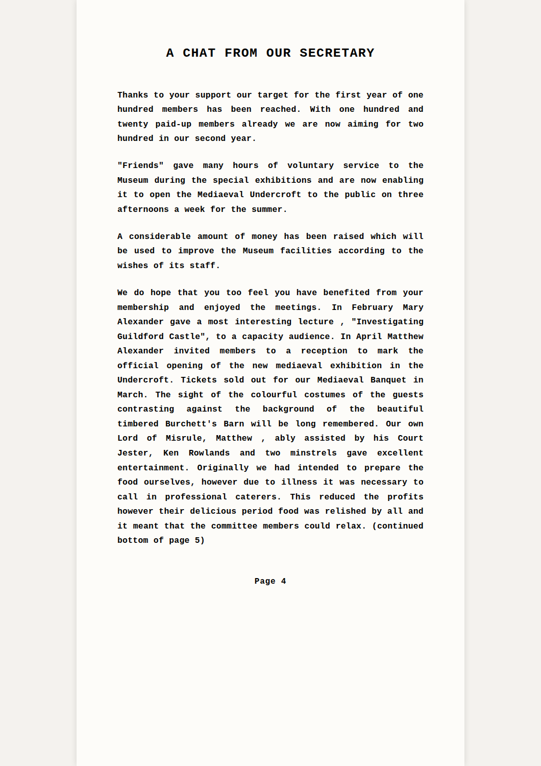A CHAT FROM OUR SECRETARY
Thanks to your support our target for the first year of one hundred members has been reached. With one hundred and twenty paid-up members already we are now aiming for two hundred in our second year.
"Friends" gave many hours of voluntary service to the Museum during the special exhibitions and are now enabling it to open the Mediaeval Undercroft to the public on three afternoons a week for the summer.
A considerable amount of money has been raised which will be used to improve the Museum facilities according to the wishes of its staff.
We do hope that you too feel you have benefited from your membership and enjoyed the meetings. In February Mary Alexander gave a most interesting lecture , "Investigating Guildford Castle", to a capacity audience. In April Matthew Alexander invited members to a reception to mark the official opening of the new mediaeval exhibition in the Undercroft. Tickets sold out for our Mediaeval Banquet in March. The sight of the colourful costumes of the guests contrasting against the background of the beautiful timbered Burchett's Barn will be long remembered. Our own Lord of Misrule, Matthew , ably assisted by his Court Jester, Ken Rowlands and two minstrels gave excellent entertainment. Originally we had intended to prepare the food ourselves, however due to illness it was necessary to call in professional caterers. This reduced the profits however their delicious period food was relished by all and it meant that the committee members could relax. (continued bottom of page 5)
Page 4